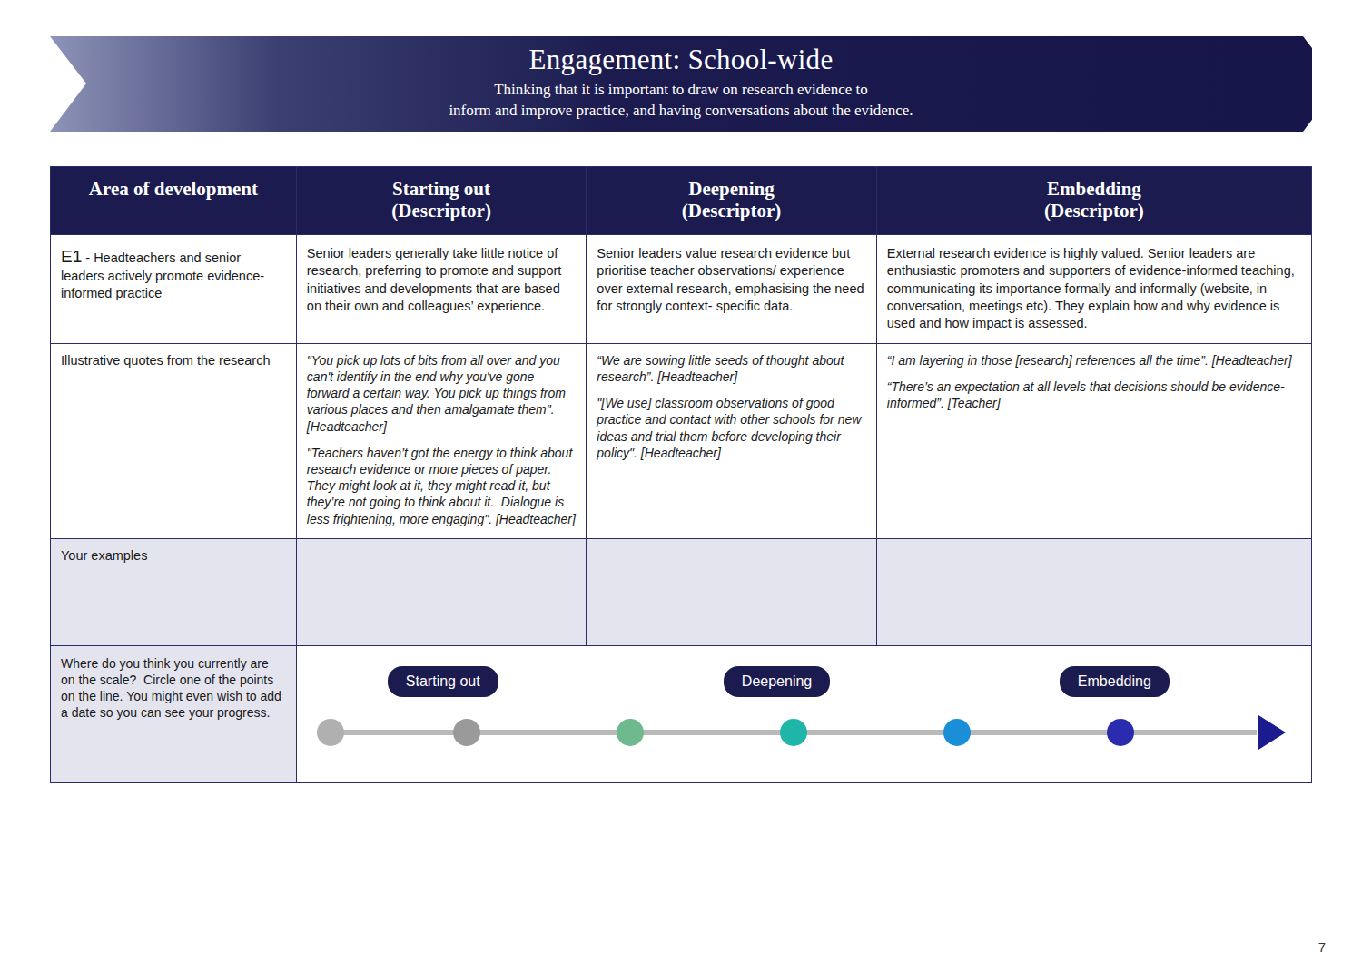Engagement: School-wide
Thinking that it is important to draw on research evidence to
inform and improve practice, and having conversations about the evidence.
| Area of development | Starting out (Descriptor) | Deepening (Descriptor) | Embedding (Descriptor) |
| --- | --- | --- | --- |
| E1 - Headteachers and senior leaders actively promote evidence-informed practice | Senior leaders generally take little notice of research, preferring to promote and support initiatives and developments that are based on their own and colleagues’ experience. | Senior leaders value research evidence but prioritise teacher observations/ experience over external research, emphasising the need for strongly context- specific data. | External research evidence is highly valued. Senior leaders are enthusiastic promoters and supporters of evidence-informed teaching, communicating its importance formally and informally (website, in conversation, meetings etc). They explain how and why evidence is used and how impact is assessed. |
| Illustrative quotes from the research | "You pick up lots of bits from all over and you can't identify in the end why you've gone forward a certain way. You pick up things from various places and then amalgamate them". [Headteacher] "Teachers haven’t got the energy to think about research evidence or more pieces of paper. They might look at it, they might read it, but they’re not going to think about it. Dialogue is less frightening, more engaging". [Headteacher] | “We are sowing little seeds of thought about research”. [Headteacher] "[We use] classroom observations of good practice and contact with other schools for new ideas and trial them before developing their policy". [Headteacher] | “I am layering in those [research] references all the time”. [Headteacher] “There’s an expectation at all levels that decisions should be evidence-informed”. [Teacher] |
| Your examples | | | |
| Where do you think you currently are on the scale? Circle one of the points on the line. You might even wish to add a date so you can see your progress. | Starting out Deepening Embedding |
7